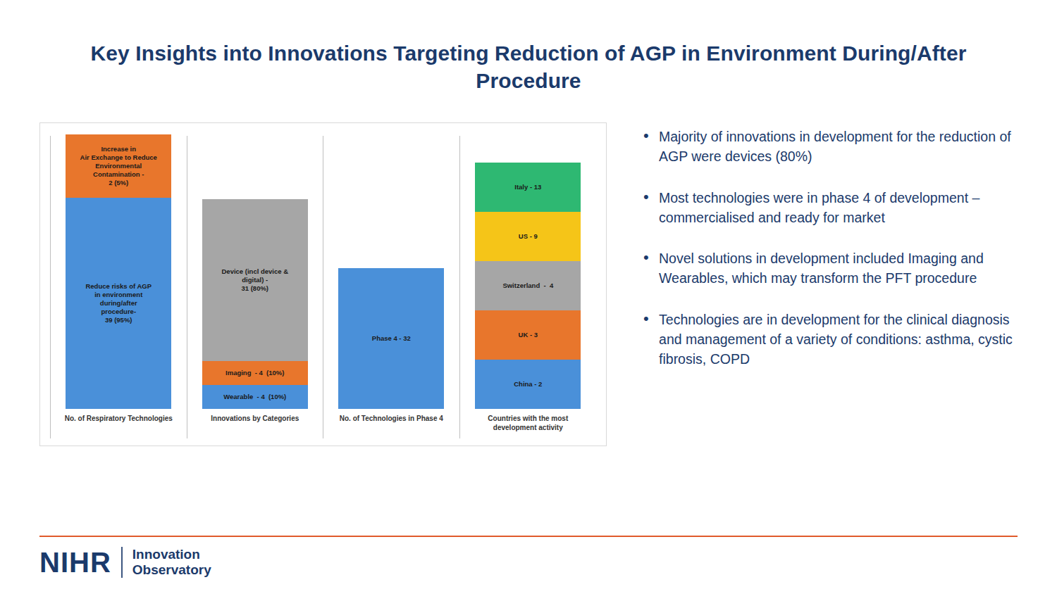Key Insights into Innovations Targeting Reduction of AGP in Environment During/After Procedure
Increase in
Air Exchange to Reduce
Environmental
Contamination -
2 (5%)
Reduce risks of AGP
in environment
during/after
procedure-
39 (95%)
No. of Respiratory Technologies
Device (incl device &
digital) -
31 (80%)
Imaging - 4 (10%)
Wearable - 4 (10%)
Innovations by Categories
Phase 4 - 32
No. of Technologies in Phase 4
Italy - 13
US - 9
Switzerland - 4
UK - 3
China - 2
Countries with the most
development activity
Majority of innovations in development for the reduction of AGP were devices (80%)
Most technologies were in phase 4 of development – commercialised and ready for market
Novel solutions in development included Imaging and Wearables, which may transform the PFT procedure
Technologies are in development for the clinical diagnosis and management of a variety of conditions: asthma, cystic fibrosis, COPD
NIHR Innovation
Observatory